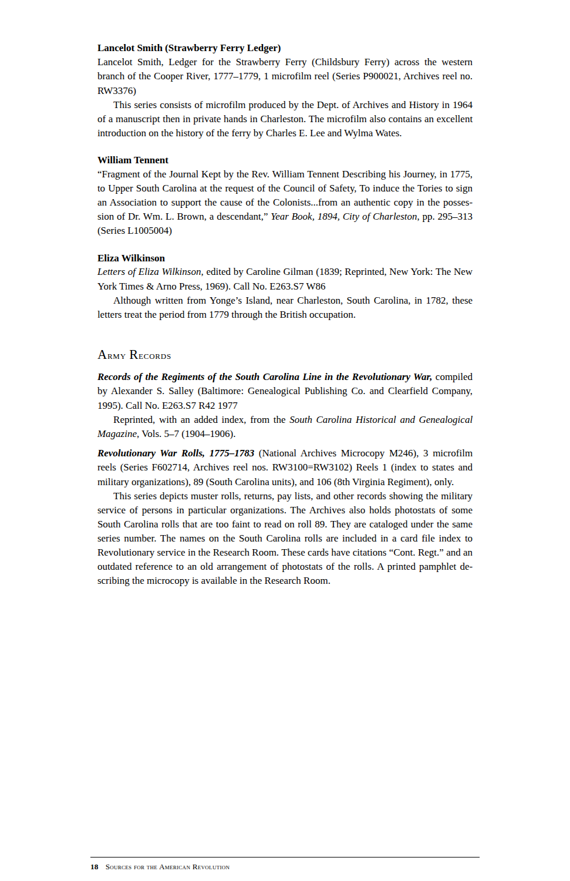Lancelot Smith (Strawberry Ferry Ledger)
Lancelot Smith, Ledger for the Strawberry Ferry (Childsbury Ferry) across the western branch of the Cooper River, 1777–1779, 1 microfilm reel (Series P900021, Archives reel no. RW3376)
This series consists of microfilm produced by the Dept. of Archives and History in 1964 of a manuscript then in private hands in Charleston. The microfilm also contains an excellent introduction on the history of the ferry by Charles E. Lee and Wylma Wates.
William Tennent
“Fragment of the Journal Kept by the Rev. William Tennent Describing his Journey, in 1775, to Upper South Carolina at the request of the Council of Safety, To induce the Tories to sign an Association to support the cause of the Colonists...from an authentic copy in the possession of Dr. Wm. L. Brown, a descendant,” Year Book, 1894, City of Charleston, pp. 295–313 (Series L1005004)
Eliza Wilkinson
Letters of Eliza Wilkinson, edited by Caroline Gilman (1839; Reprinted, New York: The New York Times & Arno Press, 1969). Call No. E263.S7 W86
Although written from Yonge’s Island, near Charleston, South Carolina, in 1782, these letters treat the period from 1779 through the British occupation.
Army Records
Records of the Regiments of the South Carolina Line in the Revolutionary War, compiled by Alexander S. Salley (Baltimore: Genealogical Publishing Co. and Clearfield Company, 1995). Call No. E263.S7 R42 1977
Reprinted, with an added index, from the South Carolina Historical and Genealogical Magazine, Vols. 5–7 (1904–1906).
Revolutionary War Rolls, 1775–1783 (National Archives Microcopy M246), 3 microfilm reels (Series F602714, Archives reel nos. RW3100=RW3102) Reels 1 (index to states and military organizations), 89 (South Carolina units), and 106 (8th Virginia Regiment), only.
This series depicts muster rolls, returns, pay lists, and other records showing the military service of persons in particular organizations. The Archives also holds photostats of some South Carolina rolls that are too faint to read on roll 89. They are cataloged under the same series number. The names on the South Carolina rolls are included in a card file index to Revolutionary service in the Research Room. These cards have citations “Cont. Regt.” and an outdated reference to an old arrangement of photostats of the rolls. A printed pamphlet describing the microcopy is available in the Research Room.
18 Sources for the American Revolution